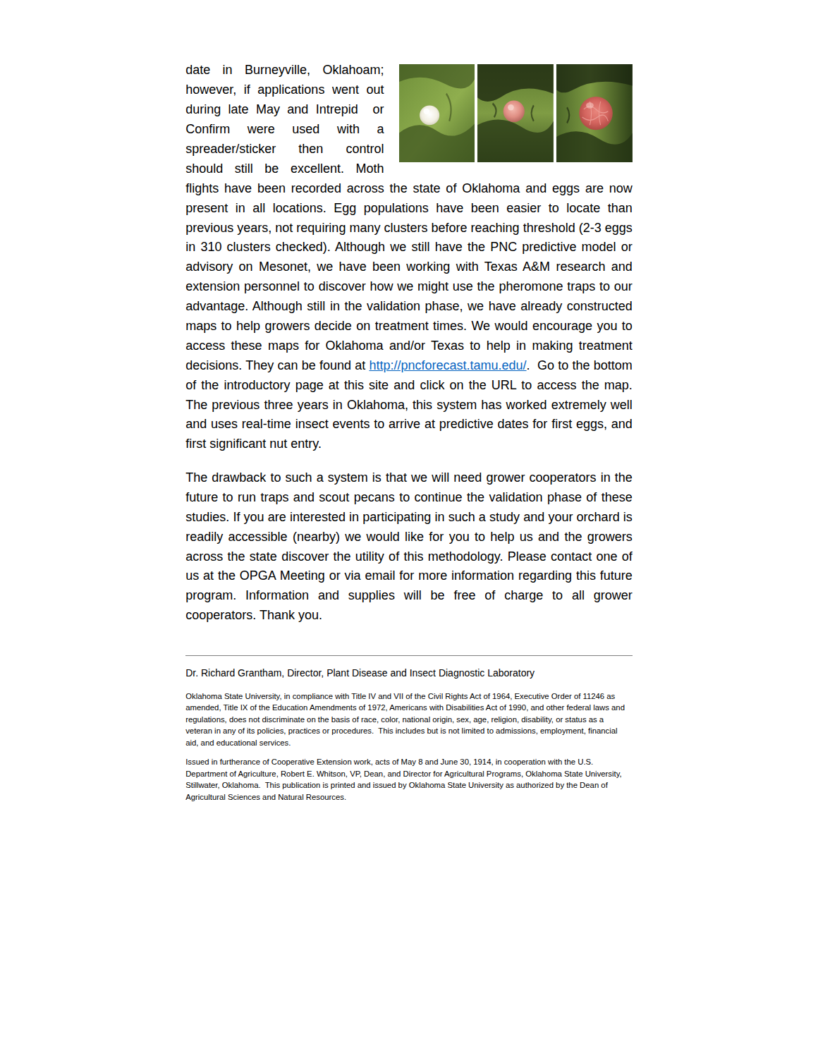date in Burneyville, Oklahoam; however, if applications went out during late May and Intrepid or Confirm were used with a spreader/sticker then control should still be excellent. Moth flights have been recorded across the state of Oklahoma and eggs are now present in all locations. Egg populations have been easier to locate than previous years, not requiring many clusters before reaching threshold (2-3 eggs in 310 clusters checked). Although we still have the PNC predictive model or advisory on Mesonet, we have been working with Texas A&M research and extension personnel to discover how we might use the pheromone traps to our advantage. Although still in the validation phase, we have already constructed maps to help growers decide on treatment times. We would encourage you to access these maps for Oklahoma and/or Texas to help in making treatment decisions. They can be found at http://pncforecast.tamu.edu/. Go to the bottom of the introductory page at this site and click on the URL to access the map. The previous three years in Oklahoma, this system has worked extremely well and uses real-time insect events to arrive at predictive dates for first eggs, and first significant nut entry.
The drawback to such a system is that we will need grower cooperators in the future to run traps and scout pecans to continue the validation phase of these studies. If you are interested in participating in such a study and your orchard is readily accessible (nearby) we would like for you to help us and the growers across the state discover the utility of this methodology. Please contact one of us at the OPGA Meeting or via email for more information regarding this future program. Information and supplies will be free of charge to all grower cooperators. Thank you.
Dr. Richard Grantham, Director, Plant Disease and Insect Diagnostic Laboratory
Oklahoma State University, in compliance with Title IV and VII of the Civil Rights Act of 1964, Executive Order of 11246 as amended, Title IX of the Education Amendments of 1972, Americans with Disabilities Act of 1990, and other federal laws and regulations, does not discriminate on the basis of race, color, national origin, sex, age, religion, disability, or status as a veteran in any of its policies, practices or procedures. This includes but is not limited to admissions, employment, financial aid, and educational services.
Issued in furtherance of Cooperative Extension work, acts of May 8 and June 30, 1914, in cooperation with the U.S. Department of Agriculture, Robert E. Whitson, VP, Dean, and Director for Agricultural Programs, Oklahoma State University, Stillwater, Oklahoma. This publication is printed and issued by Oklahoma State University as authorized by the Dean of Agricultural Sciences and Natural Resources.